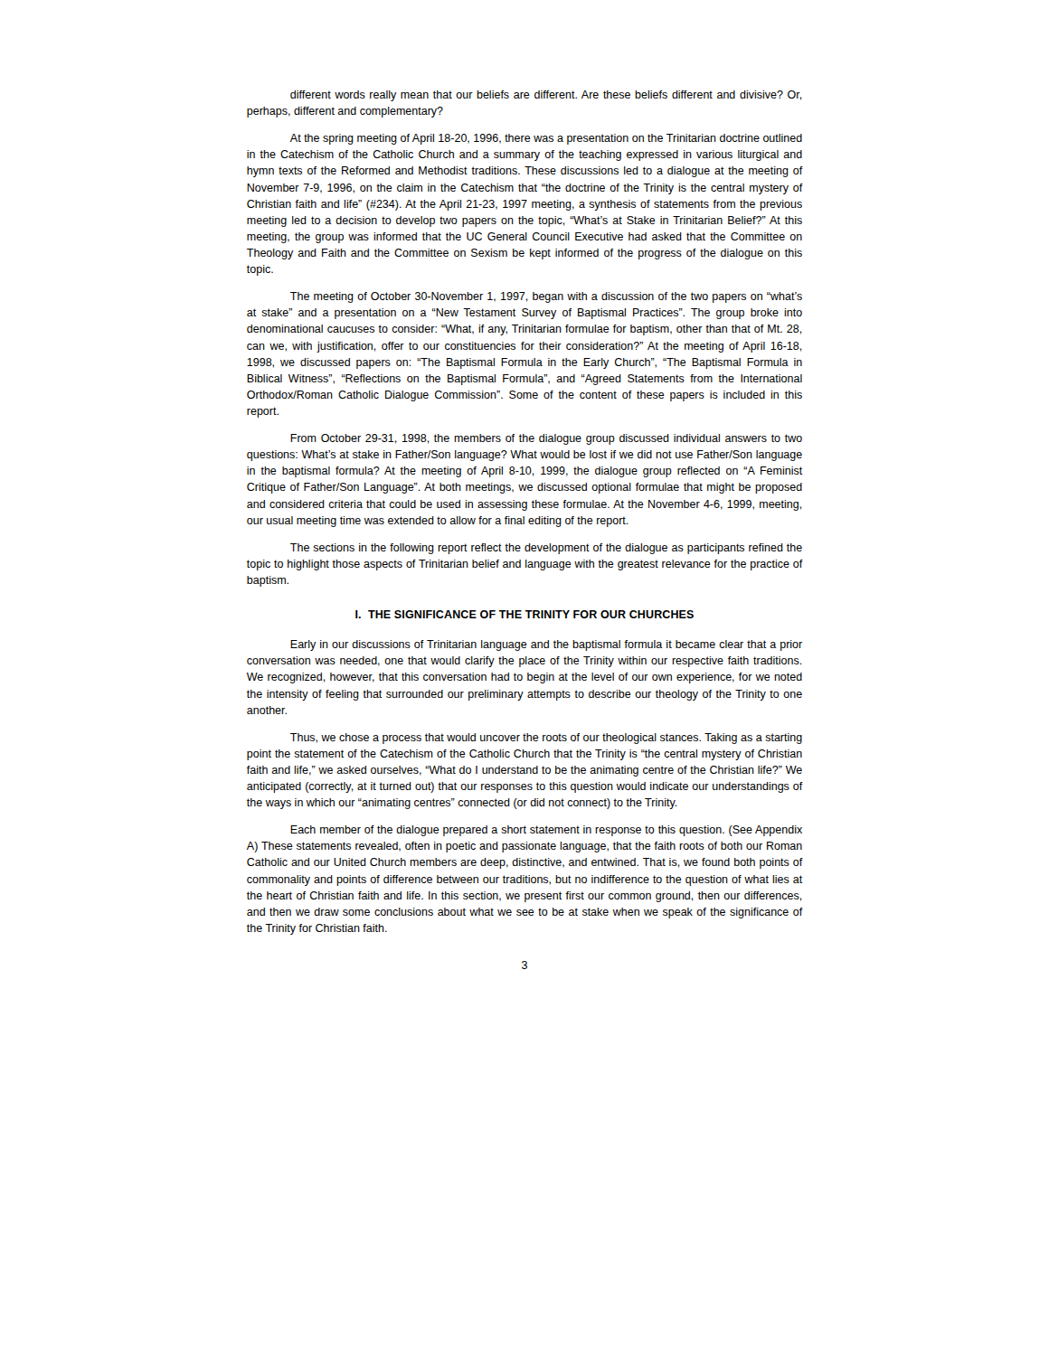different words really mean that our beliefs are different. Are these beliefs different and divisive? Or, perhaps, different and complementary?
At the spring meeting of April 18-20, 1996, there was a presentation on the Trinitarian doctrine outlined in the Catechism of the Catholic Church and a summary of the teaching expressed in various liturgical and hymn texts of the Reformed and Methodist traditions. These discussions led to a dialogue at the meeting of November 7-9, 1996, on the claim in the Catechism that “the doctrine of the Trinity is the central mystery of Christian faith and life” (#234). At the April 21-23, 1997 meeting, a synthesis of statements from the previous meeting led to a decision to develop two papers on the topic, “What’s at Stake in Trinitarian Belief?” At this meeting, the group was informed that the UC General Council Executive had asked that the Committee on Theology and Faith and the Committee on Sexism be kept informed of the progress of the dialogue on this topic.
The meeting of October 30-November 1, 1997, began with a discussion of the two papers on “what’s at stake” and a presentation on a “New Testament Survey of Baptismal Practices”. The group broke into denominational caucuses to consider: “What, if any, Trinitarian formulae for baptism, other than that of Mt. 28, can we, with justification, offer to our constituencies for their consideration?” At the meeting of April 16-18, 1998, we discussed papers on: “The Baptismal Formula in the Early Church”, “The Baptismal Formula in Biblical Witness”, “Reflections on the Baptismal Formula”, and “Agreed Statements from the International Orthodox/Roman Catholic Dialogue Commission”. Some of the content of these papers is included in this report.
From October 29-31, 1998, the members of the dialogue group discussed individual answers to two questions: What’s at stake in Father/Son language? What would be lost if we did not use Father/Son language in the baptismal formula? At the meeting of April 8-10, 1999, the dialogue group reflected on “A Feminist Critique of Father/Son Language”. At both meetings, we discussed optional formulae that might be proposed and considered criteria that could be used in assessing these formulae. At the November 4-6, 1999, meeting, our usual meeting time was extended to allow for a final editing of the report.
The sections in the following report reflect the development of the dialogue as participants refined the topic to highlight those aspects of Trinitarian belief and language with the greatest relevance for the practice of baptism.
I. The Significance of the Trinity for Our Churches
Early in our discussions of Trinitarian language and the baptismal formula it became clear that a prior conversation was needed, one that would clarify the place of the Trinity within our respective faith traditions. We recognized, however, that this conversation had to begin at the level of our own experience, for we noted the intensity of feeling that surrounded our preliminary attempts to describe our theology of the Trinity to one another.
Thus, we chose a process that would uncover the roots of our theological stances. Taking as a starting point the statement of the Catechism of the Catholic Church that the Trinity is “the central mystery of Christian faith and life,” we asked ourselves, “What do I understand to be the animating centre of the Christian life?” We anticipated (correctly, at it turned out) that our responses to this question would indicate our understandings of the ways in which our “animating centres” connected (or did not connect) to the Trinity.
Each member of the dialogue prepared a short statement in response to this question. (See Appendix A) These statements revealed, often in poetic and passionate language, that the faith roots of both our Roman Catholic and our United Church members are deep, distinctive, and entwined. That is, we found both points of commonality and points of difference between our traditions, but no indifference to the question of what lies at the heart of Christian faith and life. In this section, we present first our common ground, then our differences, and then we draw some conclusions about what we see to be at stake when we speak of the significance of the Trinity for Christian faith.
3